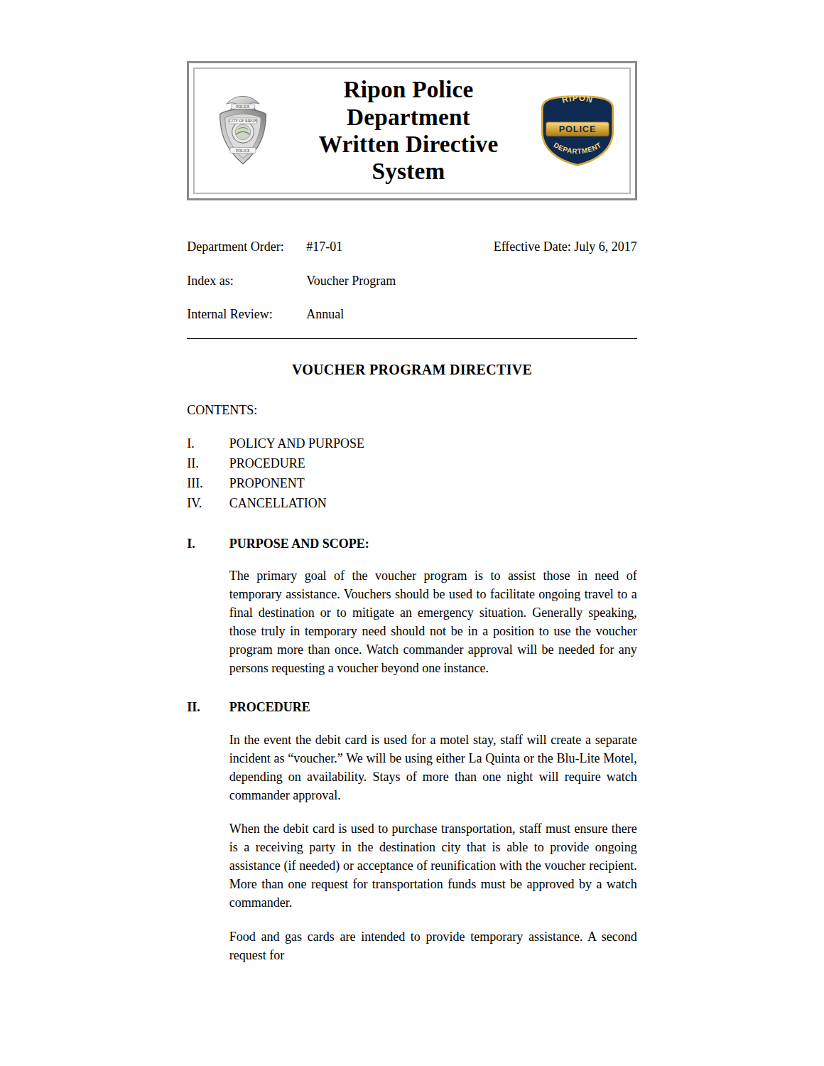CITY OF RIPON POLICE POLICE
Ripon Police Department
Written Directive System
RIPON POLICE DEPARTMENT
Department Order:
#17-01
Effective Date: July 6, 2017
Index as:
Voucher Program
Internal Review:
Annual
VOUCHER PROGRAM DIRECTIVE
CONTENTS:
I. POLICY AND PURPOSE
II. PROCEDURE
III. PROPONENT
IV. CANCELLATION
I. PURPOSE AND SCOPE:
The primary goal of the voucher program is to assist those in need of temporary assistance. Vouchers should be used to facilitate ongoing travel to a final destination or to mitigate an emergency situation. Generally speaking, those truly in temporary need should not be in a position to use the voucher program more than once. Watch commander approval will be needed for any persons requesting a voucher beyond one instance.
II. PROCEDURE
In the event the debit card is used for a motel stay, staff will create a separate incident as “voucher.” We will be using either La Quinta or the Blu-Lite Motel, depending on availability. Stays of more than one night will require watch commander approval.
When the debit card is used to purchase transportation, staff must ensure there is a receiving party in the destination city that is able to provide ongoing assistance (if needed) or acceptance of reunification with the voucher recipient. More than one request for transportation funds must be approved by a watch commander.
Food and gas cards are intended to provide temporary assistance. A second request for